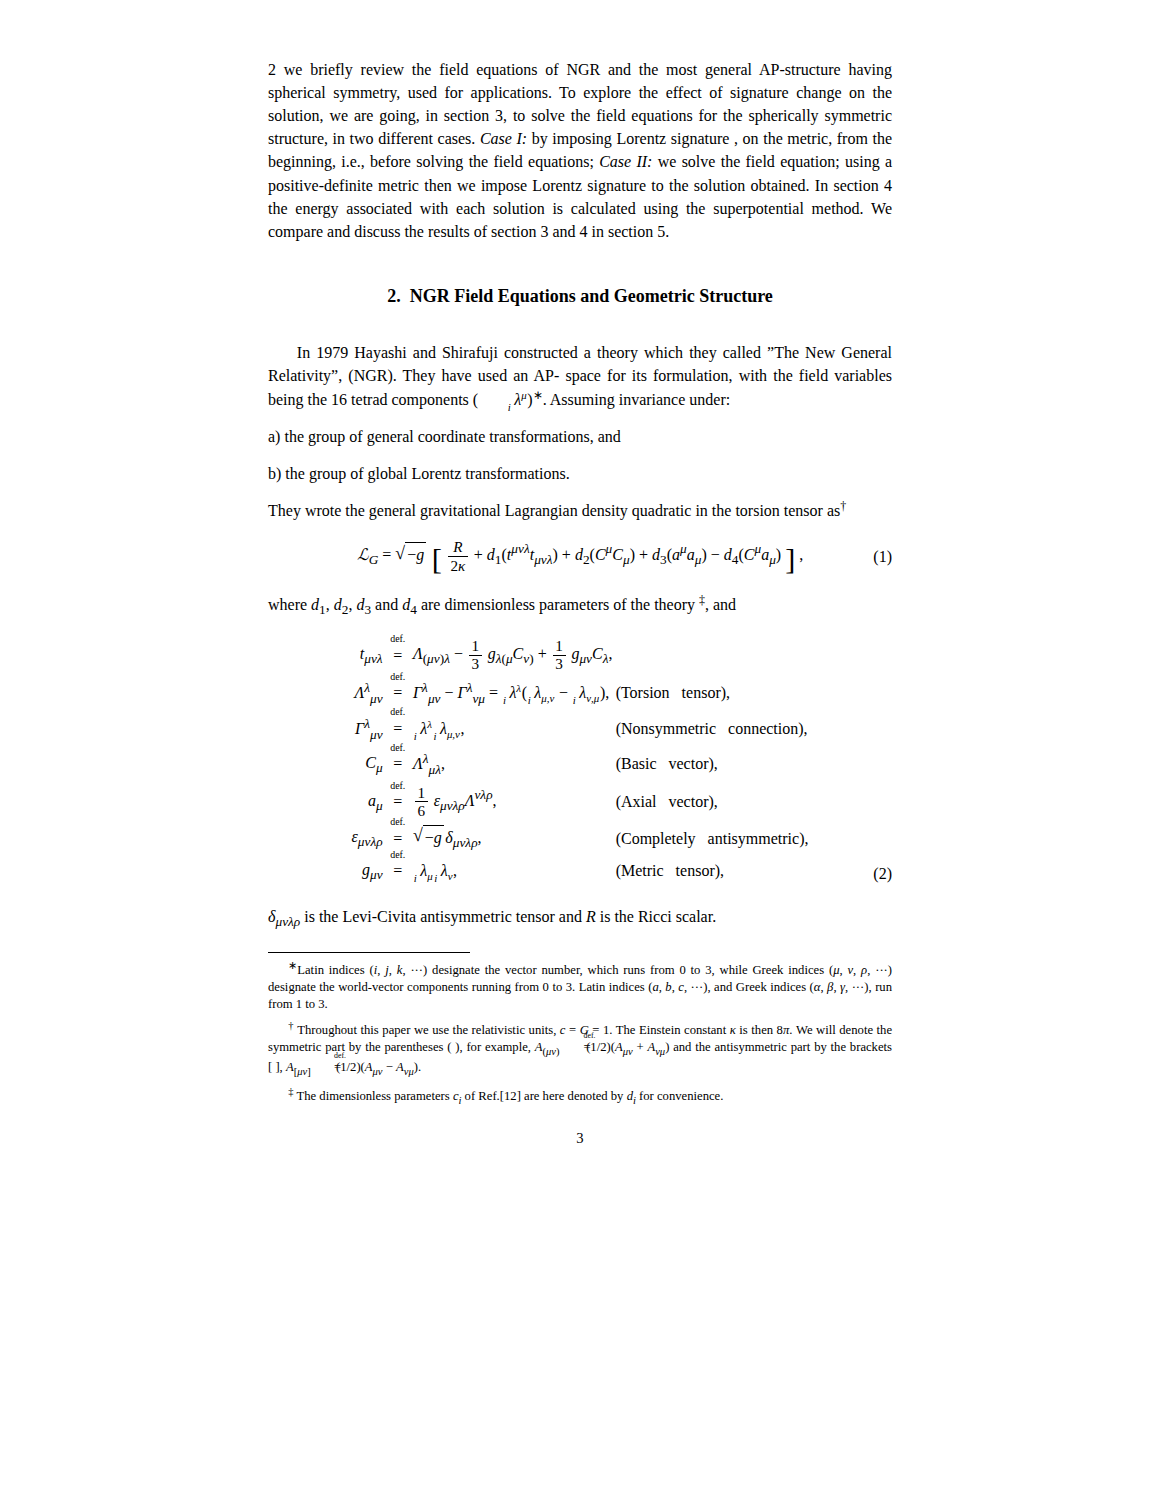2 we briefly review the field equations of NGR and the most general AP-structure having spherical symmetry, used for applications. To explore the effect of signature change on the solution, we are going, in section 3, to solve the field equations for the spherically symmetric structure, in two different cases. Case I: by imposing Lorentz signature , on the metric, from the beginning, i.e., before solving the field equations; Case II: we solve the field equation; using a positive-definite metric then we impose Lorentz signature to the solution obtained. In section 4 the energy associated with each solution is calculated using the superpotential method. We compare and discuss the results of section 3 and 4 in section 5.
2. NGR Field Equations and Geometric Structure
In 1979 Hayashi and Shirafuji constructed a theory which they called ”The New General Relativity”, (NGR). They have used an AP- space for its formulation, with the field variables being the 16 tetrad components (iλμ)∗. Assuming invariance under:
a) the group of general coordinate transformations, and
b) the group of global Lorentz transformations.
They wrote the general gravitational Lagrangian density quadratic in the torsion tensor as†
ℒG = −g [ R 2κ + d1(tμνλtμνλ) + d2(CμCμ) + d3(aμaμ) − d4(Cμaμ) ] , (1)
where d1, d2, d3 and d4 are dimensionless parameters of the theory ‡, and
| t μνλ | def. = | Λ ( μν ) λ − 1 3 g λ ( μ C ν ) + 1 3 g μν C λ , | |
| Λ λ μν | def. = | Γ λ μν − Γ λ νμ = i λ λ ( i λ μ,ν − i λ ν,μ ), | (Torsion tensor), |
| Γ λ μν | def. = | i λ λ i λ μ,ν , | (Nonsymmetric connection), |
| C μ | def. = | Λ λ μλ , | (Basic vector), |
| a μ | def. = | 1 6 ε μνλρ Λ νλρ , | (Axial vector), |
| ε μνλρ | def. = | − g δ μνλρ , | (Completely antisymmetric), |
| g μν | def. = | i λ μ i λ ν , | (Metric tensor), |
(2)
δμνλρ is the Levi-Civita antisymmetric tensor and R is the Ricci scalar.
∗Latin indices (i, j, k, ···) designate the vector number, which runs from 0 to 3, while Greek indices (μ, ν, ρ, ···) designate the world-vector components running from 0 to 3. Latin indices (a, b, c, ···), and Greek indices (α, β, γ, ···), run from 1 to 3.
† Throughout this paper we use the relativistic units, c = G = 1. The Einstein constant κ is then 8π. We will denote the symmetric part by the parentheses ( ), for example, A(μν) def.= (1/2)(Aμν + Aνμ) and the antisymmetric part by the brackets [ ], A[μν] def.= (1/2)(Aμν − Aνμ).
‡ The dimensionless parameters ci of Ref.[12] are here denoted by di for convenience.
3